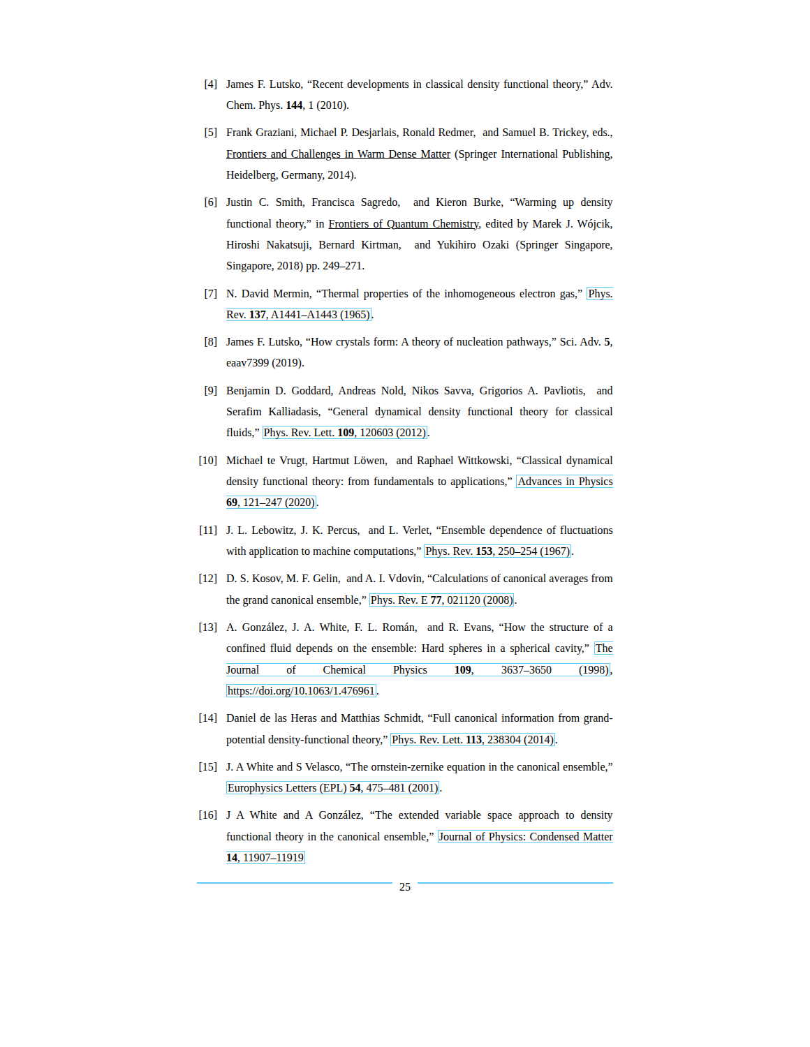[4] James F. Lutsko, “Recent developments in classical density functional theory,” Adv. Chem. Phys. 144, 1 (2010).
[5] Frank Graziani, Michael P. Desjarlais, Ronald Redmer, and Samuel B. Trickey, eds., Frontiers and Challenges in Warm Dense Matter (Springer International Publishing, Heidelberg, Germany, 2014).
[6] Justin C. Smith, Francisca Sagredo, and Kieron Burke, “Warming up density functional theory,” in Frontiers of Quantum Chemistry, edited by Marek J. Wójcik, Hiroshi Nakatsuji, Bernard Kirtman, and Yukihiro Ozaki (Springer Singapore, Singapore, 2018) pp. 249–271.
[7] N. David Mermin, “Thermal properties of the inhomogeneous electron gas,” Phys. Rev. 137, A1441–A1443 (1965).
[8] James F. Lutsko, “How crystals form: A theory of nucleation pathways,” Sci. Adv. 5, eaav7399 (2019).
[9] Benjamin D. Goddard, Andreas Nold, Nikos Savva, Grigorios A. Pavliotis, and Serafim Kalliadasis, “General dynamical density functional theory for classical fluids,” Phys. Rev. Lett. 109, 120603 (2012).
[10] Michael te Vrugt, Hartmut Löwen, and Raphael Wittkowski, “Classical dynamical density functional theory: from fundamentals to applications,” Advances in Physics 69, 121–247 (2020).
[11] J. L. Lebowitz, J. K. Percus, and L. Verlet, “Ensemble dependence of fluctuations with application to machine computations,” Phys. Rev. 153, 250–254 (1967).
[12] D. S. Kosov, M. F. Gelin, and A. I. Vdovin, “Calculations of canonical averages from the grand canonical ensemble,” Phys. Rev. E 77, 021120 (2008).
[13] A. González, J. A. White, F. L. Román, and R. Evans, “How the structure of a confined fluid depends on the ensemble: Hard spheres in a spherical cavity,” The Journal of Chemical Physics 109, 3637–3650 (1998), https://doi.org/10.1063/1.476961.
[14] Daniel de las Heras and Matthias Schmidt, “Full canonical information from grand-potential density-functional theory,” Phys. Rev. Lett. 113, 238304 (2014).
[15] J. A White and S Velasco, “The ornstein-zernike equation in the canonical ensemble,” Europhysics Letters (EPL) 54, 475–481 (2001).
[16] J A White and A González, “The extended variable space approach to density functional theory in the canonical ensemble,” Journal of Physics: Condensed Matter 14, 11907–11919
25